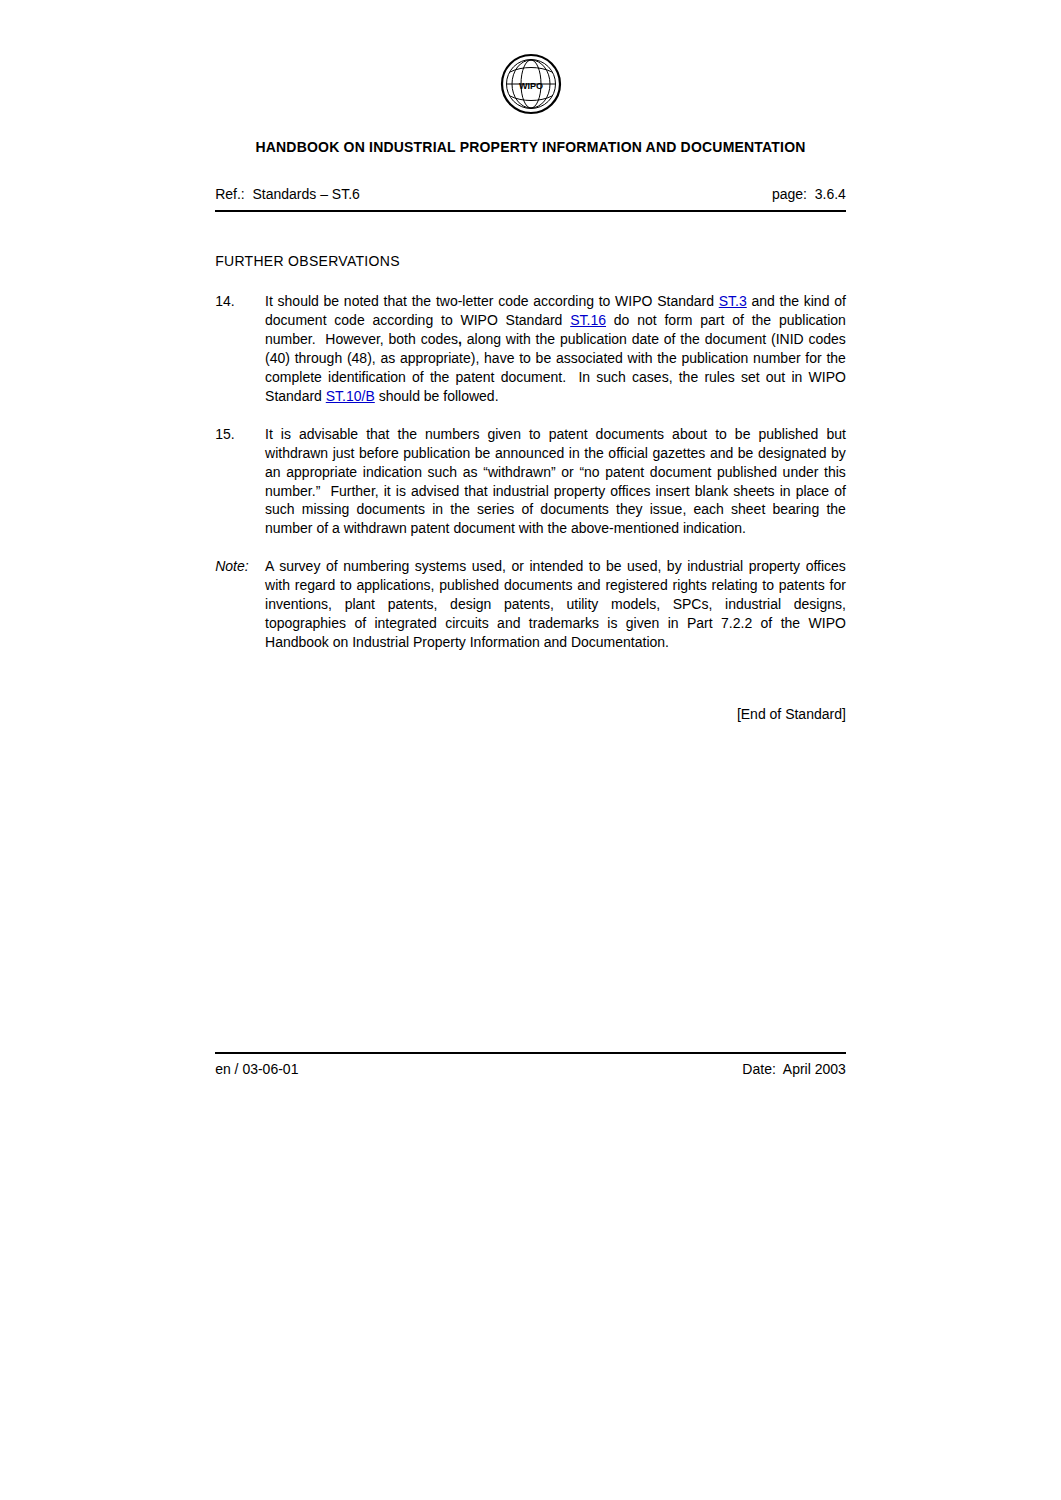WIPO
HANDBOOK ON INDUSTRIAL PROPERTY INFORMATION AND DOCUMENTATION
Ref.: Standards – ST.6
page: 3.6.4
FURTHER OBSERVATIONS
14.
It should be noted that the two-letter code according to WIPO Standard ST.3 and the kind of document code according to WIPO Standard ST.16 do not form part of the publication number. However, both codes, along with the publication date of the document (INID codes (40) through (48), as appropriate), have to be associated with the publication number for the complete identification of the patent document. In such cases, the rules set out in WIPO Standard ST.10/B should be followed.
15.
It is advisable that the numbers given to patent documents about to be published but withdrawn just before publication be announced in the official gazettes and be designated by an appropriate indication such as “withdrawn” or “no patent document published under this number.” Further, it is advised that industrial property offices insert blank sheets in place of such missing documents in the series of documents they issue, each sheet bearing the number of a withdrawn patent document with the above-mentioned indication.
Note:
A survey of numbering systems used, or intended to be used, by industrial property offices with regard to applications, published documents and registered rights relating to patents for inventions, plant patents, design patents, utility models, SPCs, industrial designs, topographies of integrated circuits and trademarks is given in Part 7.2.2 of the WIPO Handbook on Industrial Property Information and Documentation.
[End of Standard]
en / 03-06-01
Date: April 2003